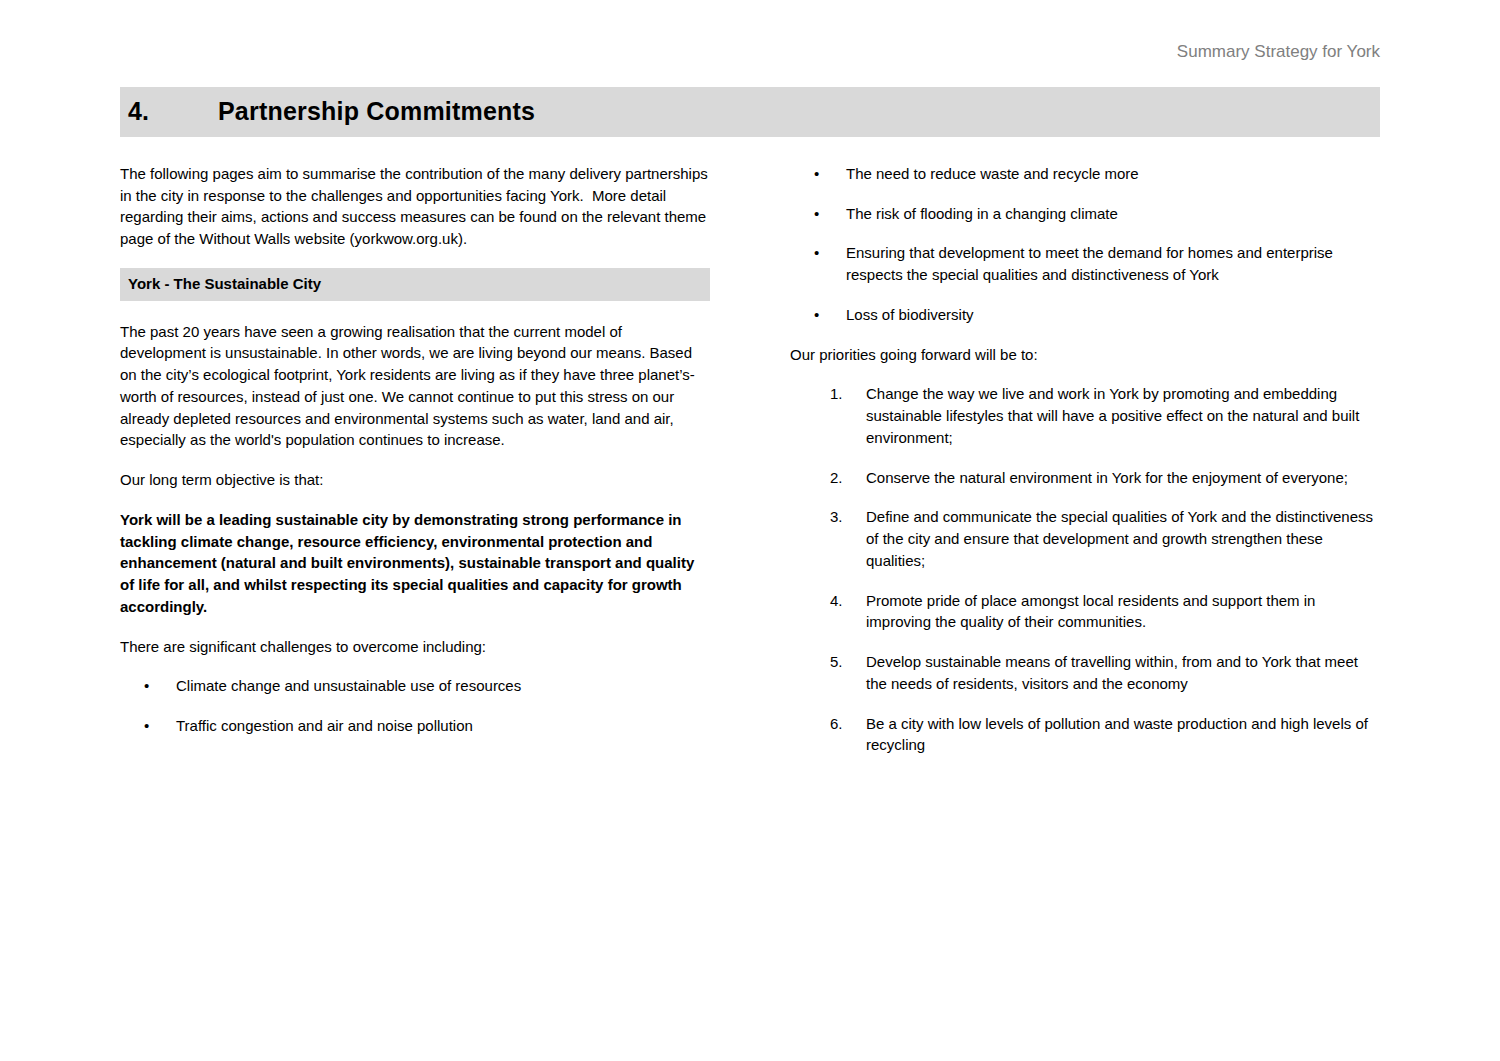Summary Strategy for York
4. Partnership Commitments
The following pages aim to summarise the contribution of the many delivery partnerships in the city in response to the challenges and opportunities facing York. More detail regarding their aims, actions and success measures can be found on the relevant theme page of the Without Walls website (yorkwow.org.uk).
York - The Sustainable City
The past 20 years have seen a growing realisation that the current model of development is unsustainable. In other words, we are living beyond our means. Based on the city’s ecological footprint, York residents are living as if they have three planet’s-worth of resources, instead of just one. We cannot continue to put this stress on our already depleted resources and environmental systems such as water, land and air, especially as the world's population continues to increase.
Our long term objective is that:
York will be a leading sustainable city by demonstrating strong performance in tackling climate change, resource efficiency, environmental protection and enhancement (natural and built environments), sustainable transport and quality of life for all, and whilst respecting its special qualities and capacity for growth accordingly.
There are significant challenges to overcome including:
Climate change and unsustainable use of resources
Traffic congestion and air and noise pollution
The need to reduce waste and recycle more
The risk of flooding in a changing climate
Ensuring that development to meet the demand for homes and enterprise respects the special qualities and distinctiveness of York
Loss of biodiversity
Our priorities going forward will be to:
Change the way we live and work in York by promoting and embedding sustainable lifestyles that will have a positive effect on the natural and built environment;
Conserve the natural environment in York for the enjoyment of everyone;
Define and communicate the special qualities of York and the distinctiveness of the city and ensure that development and growth strengthen these qualities;
Promote pride of place amongst local residents and support them in improving the quality of their communities.
Develop sustainable means of travelling within, from and to York that meet the needs of residents, visitors and the economy
Be a city with low levels of pollution and waste production and high levels of recycling